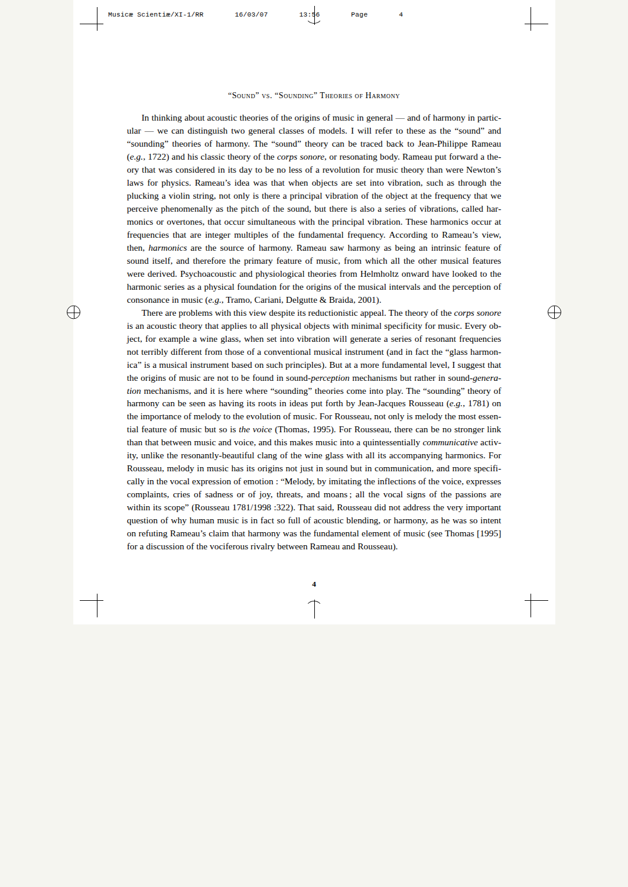Musicæ Scientiæ/XI-1/RR 16/03/07 13:56 Page 4
“Sound” vs. “Sounding” Theories of Harmony
In thinking about acoustic theories of the origins of music in general — and of harmony in particular — we can distinguish two general classes of models. I will refer to these as the “sound” and “sounding” theories of harmony. The “sound” theory can be traced back to Jean-Philippe Rameau (e.g., 1722) and his classic theory of the corps sonore, or resonating body. Rameau put forward a theory that was considered in its day to be no less of a revolution for music theory than were Newton’s laws for physics. Rameau’s idea was that when objects are set into vibration, such as through the plucking a violin string, not only is there a principal vibration of the object at the frequency that we perceive phenomenally as the pitch of the sound, but there is also a series of vibrations, called harmonics or overtones, that occur simultaneous with the principal vibration. These harmonics occur at frequencies that are integer multiples of the fundamental frequency. According to Rameau’s view, then, harmonics are the source of harmony. Rameau saw harmony as being an intrinsic feature of sound itself, and therefore the primary feature of music, from which all the other musical features were derived. Psychoacoustic and physiological theories from Helmholtz onward have looked to the harmonic series as a physical foundation for the origins of the musical intervals and the perception of consonance in music (e.g., Tramo, Cariani, Delgutte & Braida, 2001).
There are problems with this view despite its reductionistic appeal. The theory of the corps sonore is an acoustic theory that applies to all physical objects with minimal specificity for music. Every object, for example a wine glass, when set into vibration will generate a series of resonant frequencies not terribly different from those of a conventional musical instrument (and in fact the “glass harmonica” is a musical instrument based on such principles). But at a more fundamental level, I suggest that the origins of music are not to be found in sound-perception mechanisms but rather in sound-generation mechanisms, and it is here where “sounding” theories come into play. The “sounding” theory of harmony can be seen as having its roots in ideas put forth by Jean-Jacques Rousseau (e.g., 1781) on the importance of melody to the evolution of music. For Rousseau, not only is melody the most essential feature of music but so is the voice (Thomas, 1995). For Rousseau, there can be no stronger link than that between music and voice, and this makes music into a quintessentially communicative activity, unlike the resonantly-beautiful clang of the wine glass with all its accompanying harmonics. For Rousseau, melody in music has its origins not just in sound but in communication, and more specifically in the vocal expression of emotion : “Melody, by imitating the inflections of the voice, expresses complaints, cries of sadness or of joy, threats, and moans ; all the vocal signs of the passions are within its scope” (Rousseau 1781/1998 :322). That said, Rousseau did not address the very important question of why human music is in fact so full of acoustic blending, or harmony, as he was so intent on refuting Rameau’s claim that harmony was the fundamental element of music (see Thomas [1995] for a discussion of the vociferous rivalry between Rameau and Rousseau).
4